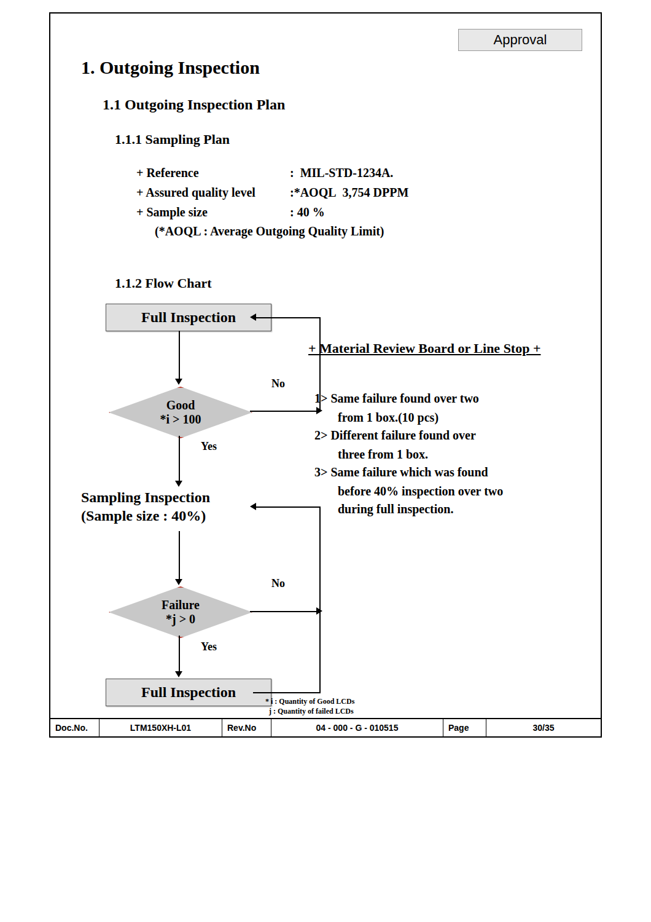Approval
1. Outgoing Inspection
1.1 Outgoing Inspection Plan
1.1.1 Sampling Plan
+ Reference: MIL-STD-1234A.
+ Assured quality level:*AOQL 3,754 DPPM
+ Sample size: 40 %
(*AOQL : Average Outgoing Quality Limit)
1.1.2 Flow Chart
Full Inspection
Good *i > 100
No
Yes
Sampling Inspection
(Sample size : 40%)
Failure *j > 0
No
Yes
Full Inspection
+ Material Review Board or Line Stop +
1> Same failure found over two from 1 box.(10 pcs) 2> Different failure found over three from 1 box. 3> Same failure which was found before 40% inspection over two during full inspection.
* i : Quantity of Good LCDs
j : Quantity of failed LCDs
Doc.No.
LTM150XH-L01
Rev.No
04 - 000 - G - 010515
Page
30/35